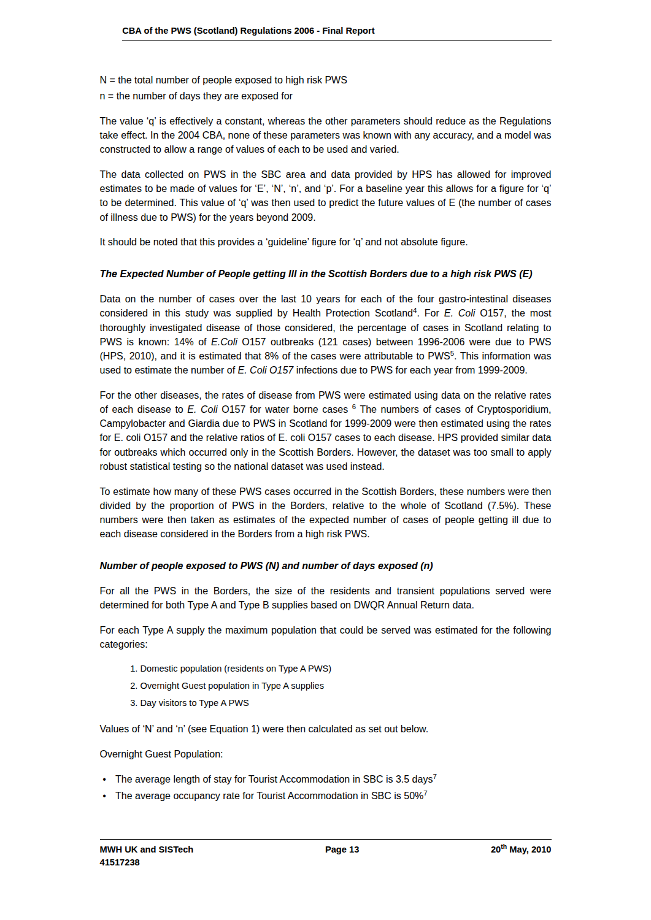CBA of the PWS (Scotland) Regulations 2006 - Final Report
N = the total number of people exposed to high risk PWS
n = the number of days they are exposed for
The value ‘q’ is effectively a constant, whereas the other parameters should reduce as the Regulations take effect. In the 2004 CBA, none of these parameters was known with any accuracy, and a model was constructed to allow a range of values of each to be used and varied.
The data collected on PWS in the SBC area and data provided by HPS has allowed for improved estimates to be made of values for ‘E’, ‘N’, ‘n’, and ‘p’. For a baseline year this allows for a figure for ‘q’ to be determined. This value of ‘q’ was then used to predict the future values of E (the number of cases of illness due to PWS) for the years beyond 2009.
It should be noted that this provides a ‘guideline’ figure for ‘q’ and not absolute figure.
The Expected Number of People getting Ill in the Scottish Borders due to a high risk PWS (E)
Data on the number of cases over the last 10 years for each of the four gastro-intestinal diseases considered in this study was supplied by Health Protection Scotland4. For E. Coli O157, the most thoroughly investigated disease of those considered, the percentage of cases in Scotland relating to PWS is known: 14% of E.Coli O157 outbreaks (121 cases) between 1996-2006 were due to PWS (HPS, 2010), and it is estimated that 8% of the cases were attributable to PWS5. This information was used to estimate the number of E. Coli O157 infections due to PWS for each year from 1999-2009.
For the other diseases, the rates of disease from PWS were estimated using data on the relative rates of each disease to E. Coli O157 for water borne cases 6 The numbers of cases of Cryptosporidium, Campylobacter and Giardia due to PWS in Scotland for 1999-2009 were then estimated using the rates for E. coli O157 and the relative ratios of E. coli O157 cases to each disease. HPS provided similar data for outbreaks which occurred only in the Scottish Borders. However, the dataset was too small to apply robust statistical testing so the national dataset was used instead.
To estimate how many of these PWS cases occurred in the Scottish Borders, these numbers were then divided by the proportion of PWS in the Borders, relative to the whole of Scotland (7.5%). These numbers were then taken as estimates of the expected number of cases of people getting ill due to each disease considered in the Borders from a high risk PWS.
Number of people exposed to PWS (N) and number of days exposed (n)
For all the PWS in the Borders, the size of the residents and transient populations served were determined for both Type A and Type B supplies based on DWQR Annual Return data.
For each Type A supply the maximum population that could be served was estimated for the following categories:
Domestic population (residents on Type A PWS)
Overnight Guest population in Type A supplies
Day visitors to Type A PWS
Values of ‘N’ and ‘n’ (see Equation 1) were then calculated as set out below.
Overnight Guest Population:
The average length of stay for Tourist Accommodation in SBC is 3.5 days7
The average occupancy rate for Tourist Accommodation in SBC is 50%7
MWH UK and SISTech
41517238
Page 13
20th May, 2010